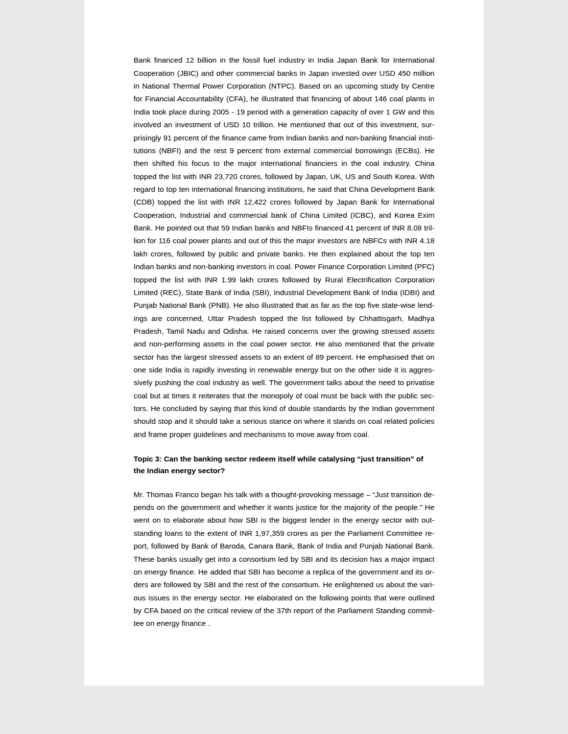Bank financed 12 billion in the fossil fuel industry in India Japan Bank for International Cooperation (JBIC) and other commercial banks in Japan invested over USD 450 million in National Thermal Power Corporation (NTPC). Based on an upcoming study by Centre for Financial Accountability (CFA), he illustrated that financing of about 146 coal plants in India took place during 2005 - 19 period with a generation capacity of over 1 GW and this involved an investment of USD 10 trillion. He mentioned that out of this investment, surprisingly 91 percent of the finance came from Indian banks and non-banking financial institutions (NBFI) and the rest 9 percent from external commercial borrowings (ECBs). He then shifted his focus to the major international financiers in the coal industry. China topped the list with INR 23,720 crores, followed by Japan, UK, US and South Korea. With regard to top ten international financing institutions, he said that China Development Bank (CDB) topped the list with INR 12,422 crores followed by Japan Bank for International Cooperation, Industrial and commercial bank of China Limited (ICBC), and Korea Exim Bank. He pointed out that 59 Indian banks and NBFIs financed 41 percent of INR 8.08 trillion for 116 coal power plants and out of this the major investors are NBFCs with INR 4.18 lakh crores, followed by public and private banks. He then explained about the top ten Indian banks and non-banking investors in coal. Power Finance Corporation Limited (PFC) topped the list with INR 1.99 lakh crores followed by Rural Electrification Corporation Limited (REC), State Bank of India (SBI), Industrial Development Bank of India (IDBI) and Punjab National Bank (PNB). He also illustrated that as far as the top five state-wise lendings are concerned, Uttar Pradesh topped the list followed by Chhattisgarh, Madhya Pradesh, Tamil Nadu and Odisha. He raised concerns over the growing stressed assets and non-performing assets in the coal power sector. He also mentioned that the private sector has the largest stressed assets to an extent of 89 percent. He emphasised that on one side India is rapidly investing in renewable energy but on the other side it is aggressively pushing the coal industry as well. The government talks about the need to privatise coal but at times it reiterates that the monopoly of coal must be back with the public sectors. He concluded by saying that this kind of double standards by the Indian government should stop and it should take a serious stance on where it stands on coal related policies and frame proper guidelines and mechanisms to move away from coal.
Topic 3: Can the banking sector redeem itself while catalysing “just transition” of the Indian energy sector?
Mr. Thomas Franco began his talk with a thought-provoking message – “Just transition depends on the government and whether it wants justice for the majority of the people.” He went on to elaborate about how SBI is the biggest lender in the energy sector with outstanding loans to the extent of INR 1,97,359 crores as per the Parliament Committee report, followed by Bank of Baroda, Canara Bank, Bank of India and Punjab National Bank. These banks usually get into a consortium led by SBI and its decision has a major impact on energy finance. He added that SBI has become a replica of the government and its orders are followed by SBI and the rest of the consortium. He enlightened us about the various issues in the energy sector. He elaborated on the following points that were outlined by CFA based on the critical review of the 37th report of the Parliament Standing committee on energy finance .